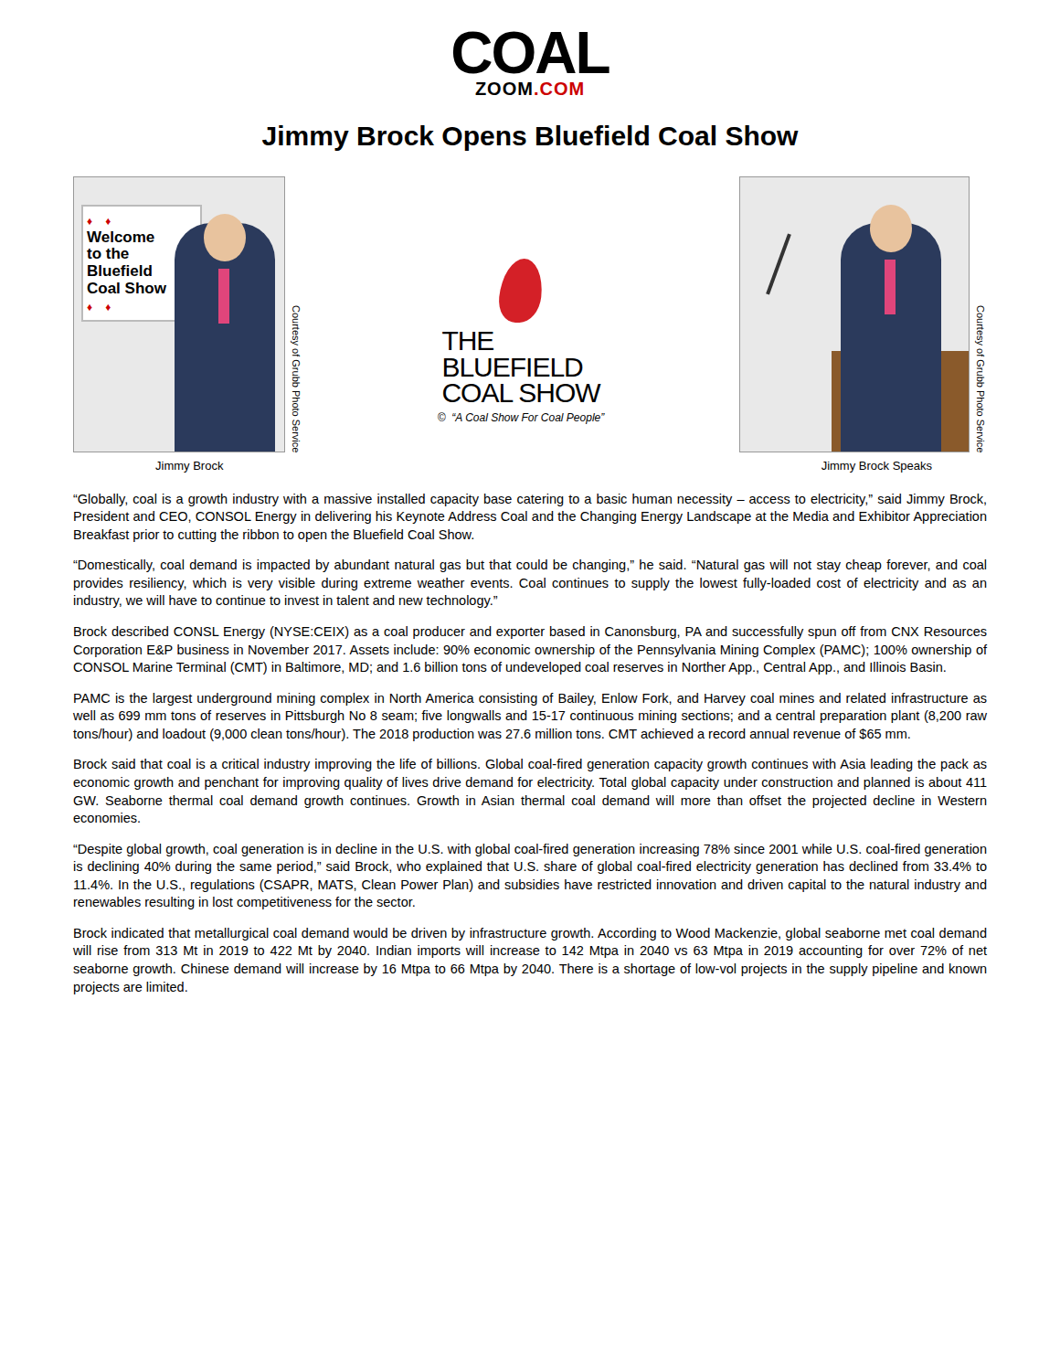COAL
ZOOM.COM
Jimmy Brock Opens Bluefield Coal Show
♦ ♦
Welcome
to the
Bluefield
Coal Show
♦ ♦
Courtesy of Grubb Photo Service
THE
BLUEFIELD
COAL SHOW
© “A Coal Show For Coal People”
Courtesy of Grubb Photo Service
Jimmy Brock Jimmy Brock Speaks
“Globally, coal is a growth industry with a massive installed capacity base catering to a basic human necessity – access to electricity,” said Jimmy Brock, President and CEO, CONSOL Energy in delivering his Keynote Address Coal and the Changing Energy Landscape at the Media and Exhibitor Appreciation Breakfast prior to cutting the ribbon to open the Bluefield Coal Show.
“Domestically, coal demand is impacted by abundant natural gas but that could be changing,” he said. “Natural gas will not stay cheap forever, and coal provides resiliency, which is very visible during extreme weather events. Coal continues to supply the lowest fully-loaded cost of electricity and as an industry, we will have to continue to invest in talent and new technology.”
Brock described CONSL Energy (NYSE:CEIX) as a coal producer and exporter based in Canonsburg, PA and successfully spun off from CNX Resources Corporation E&P business in November 2017. Assets include: 90% economic ownership of the Pennsylvania Mining Complex (PAMC); 100% ownership of CONSOL Marine Terminal (CMT) in Baltimore, MD; and 1.6 billion tons of undeveloped coal reserves in Norther App., Central App., and Illinois Basin.
PAMC is the largest underground mining complex in North America consisting of Bailey, Enlow Fork, and Harvey coal mines and related infrastructure as well as 699 mm tons of reserves in Pittsburgh No 8 seam; five longwalls and 15-17 continuous mining sections; and a central preparation plant (8,200 raw tons/hour) and loadout (9,000 clean tons/hour). The 2018 production was 27.6 million tons. CMT achieved a record annual revenue of $65 mm.
Brock said that coal is a critical industry improving the life of billions. Global coal-fired generation capacity growth continues with Asia leading the pack as economic growth and penchant for improving quality of lives drive demand for electricity. Total global capacity under construction and planned is about 411 GW. Seaborne thermal coal demand growth continues. Growth in Asian thermal coal demand will more than offset the projected decline in Western economies.
“Despite global growth, coal generation is in decline in the U.S. with global coal-fired generation increasing 78% since 2001 while U.S. coal-fired generation is declining 40% during the same period,” said Brock, who explained that U.S. share of global coal-fired electricity generation has declined from 33.4% to 11.4%. In the U.S., regulations (CSAPR, MATS, Clean Power Plan) and subsidies have restricted innovation and driven capital to the natural industry and renewables resulting in lost competitiveness for the sector.
Brock indicated that metallurgical coal demand would be driven by infrastructure growth. According to Wood Mackenzie, global seaborne met coal demand will rise from 313 Mt in 2019 to 422 Mt by 2040. Indian imports will increase to 142 Mtpa in 2040 vs 63 Mtpa in 2019 accounting for over 72% of net seaborne growth. Chinese demand will increase by 16 Mtpa to 66 Mtpa by 2040. There is a shortage of low-vol projects in the supply pipeline and known projects are limited.